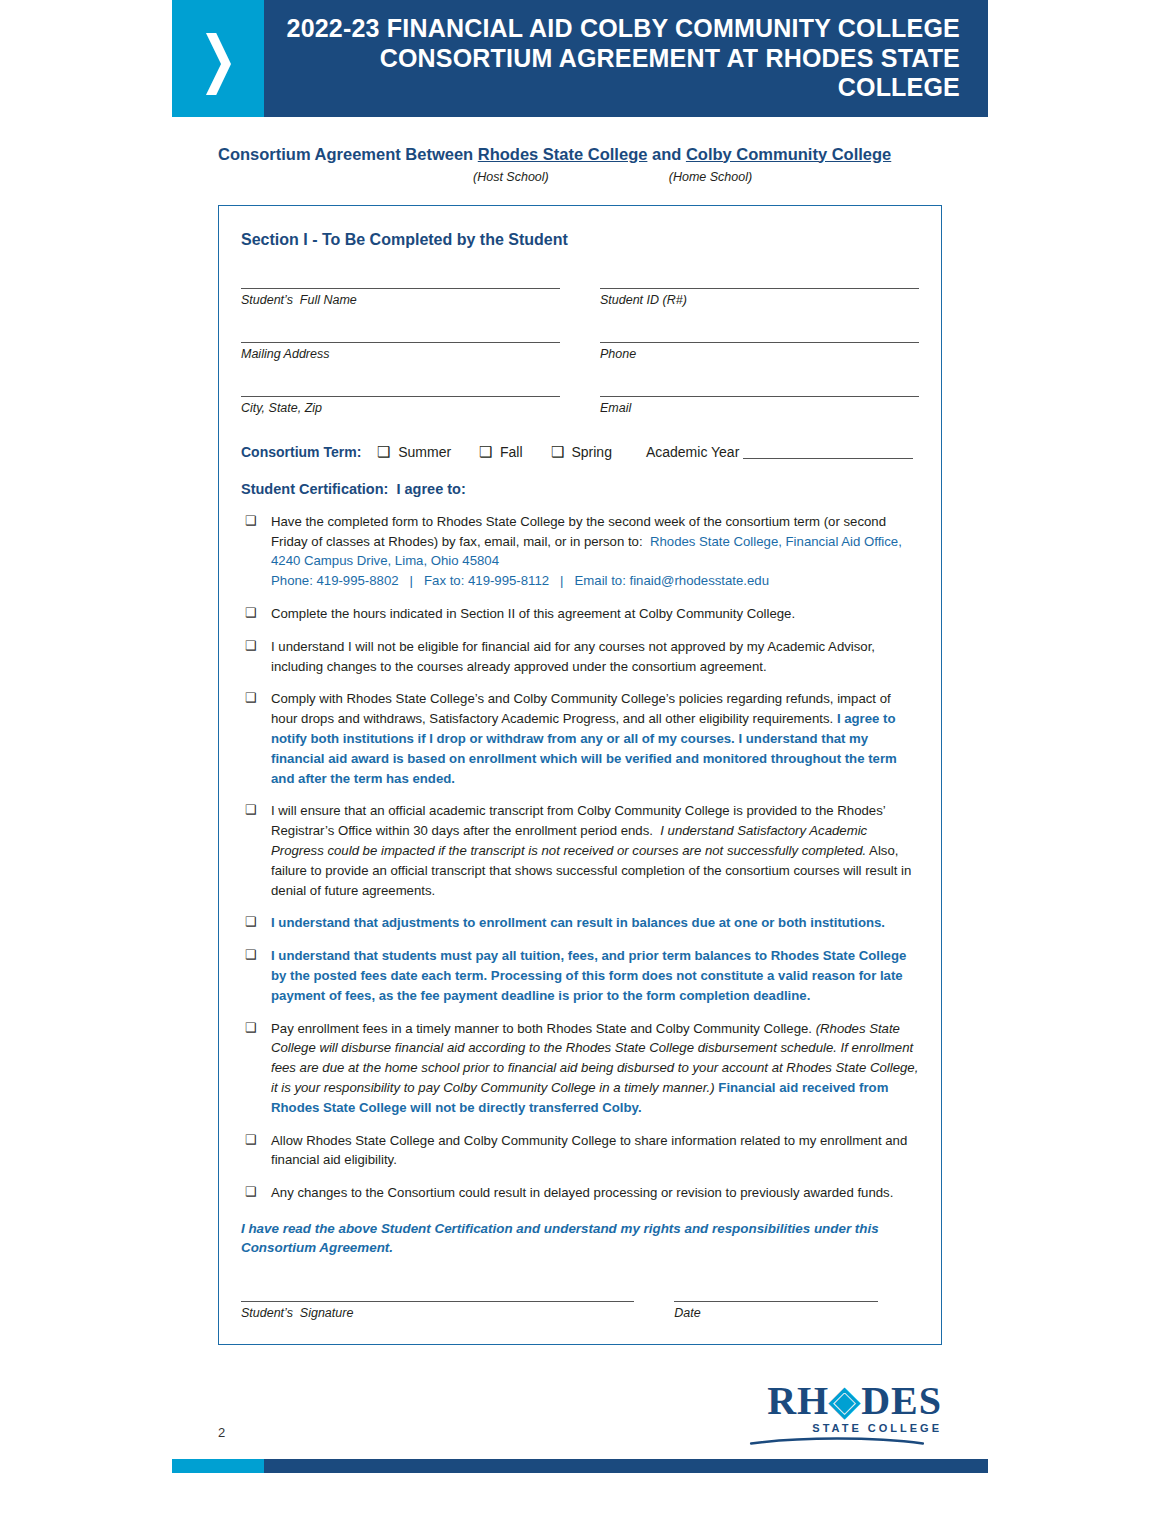❯
2022-23 Financial Aid Colby Community College
Consortium Agreement at Rhodes State College
Consortium Agreement Between Rhodes State College and Colby Community College
(Host School) (Home School)
Section I - To Be Completed by the Student
Student’s Full Name
Student ID (R#)
Mailing Address
Phone
City, State, Zip
Email
Consortium Term: ❑ Summer ❑ Fall ❑ Spring Academic Year
Student Certification: I agree to:
Have the completed form to Rhodes State College by the second week of the consortium term (or second Friday of classes at Rhodes) by fax, email, mail, or in person to: Rhodes State College, Financial Aid Office, 4240 Campus Drive, Lima, Ohio 45804
Phone: 419-995-8802 | Fax to: 419-995-8112 | Email to: finaid@rhodesstate.edu
Complete the hours indicated in Section II of this agreement at Colby Community College.
I understand I will not be eligible for financial aid for any courses not approved by my Academic Advisor, including changes to the courses already approved under the consortium agreement.
Comply with Rhodes State College’s and Colby Community College’s policies regarding refunds, impact of hour drops and withdraws, Satisfactory Academic Progress, and all other eligibility requirements. I agree to notify both institutions if I drop or withdraw from any or all of my courses. I understand that my financial aid award is based on enrollment which will be verified and monitored throughout the term and after the term has ended.
I will ensure that an official academic transcript from Colby Community College is provided to the Rhodes’ Registrar’s Office within 30 days after the enrollment period ends. I understand Satisfactory Academic Progress could be impacted if the transcript is not received or courses are not successfully completed. Also, failure to provide an official transcript that shows successful completion of the consortium courses will result in denial of future agreements.
I understand that adjustments to enrollment can result in balances due at one or both institutions.
I understand that students must pay all tuition, fees, and prior term balances to Rhodes State College by the posted fees date each term. Processing of this form does not constitute a valid reason for late payment of fees, as the fee payment deadline is prior to the form completion deadline.
Pay enrollment fees in a timely manner to both Rhodes State and Colby Community College. (Rhodes State College will disburse financial aid according to the Rhodes State College disbursement schedule. If enrollment fees are due at the home school prior to financial aid being disbursed to your account at Rhodes State College, it is your responsibility to pay Colby Community College in a timely manner.) Financial aid received from Rhodes State College will not be directly transferred Colby.
Allow Rhodes State College and Colby Community College to share information related to my enrollment and financial aid eligibility.
Any changes to the Consortium could result in delayed processing or revision to previously awarded funds.
I have read the above Student Certification and understand my rights and responsibilities under this Consortium Agreement.
Student’s Signature
Date
2
RH◈DES
STATE COLLEGE